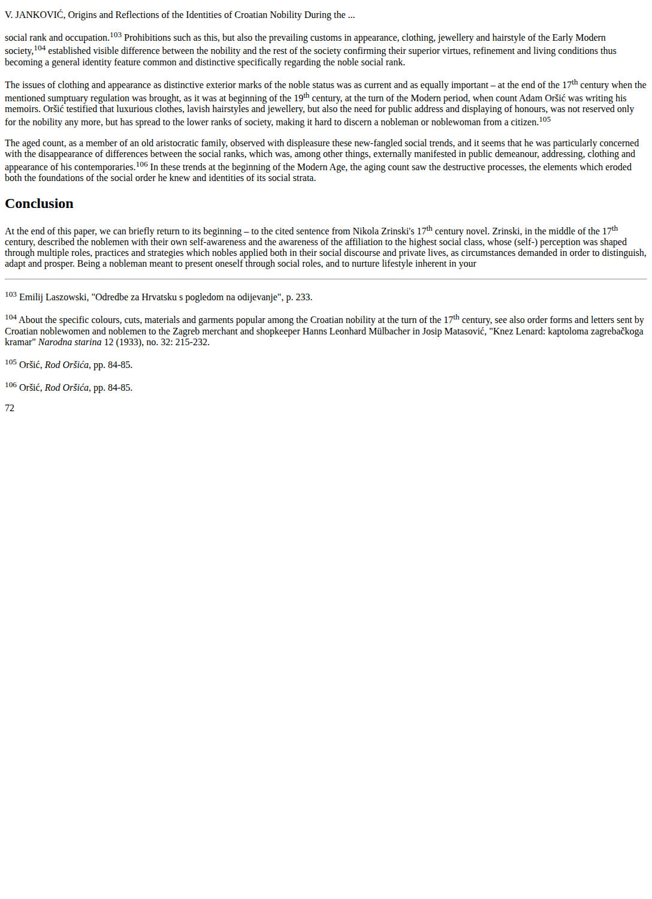V. JANKOVIĆ, Origins and Reflections of the Identities of Croatian Nobility During the ...
social rank and occupation.103 Prohibitions such as this, but also the prevailing customs in appearance, clothing, jewellery and hairstyle of the Early Modern society,104 established visible difference between the nobility and the rest of the society confirming their superior virtues, refinement and living conditions thus becoming a general identity feature common and distinctive specifically regarding the noble social rank.
The issues of clothing and appearance as distinctive exterior marks of the noble status was as current and as equally important – at the end of the 17th century when the mentioned sumptuary regulation was brought, as it was at beginning of the 19th century, at the turn of the Modern period, when count Adam Oršić was writing his memoirs. Oršić testified that luxurious clothes, lavish hairstyles and jewellery, but also the need for public address and displaying of honours, was not reserved only for the nobility any more, but has spread to the lower ranks of society, making it hard to discern a nobleman or noblewoman from a citizen.105
The aged count, as a member of an old aristocratic family, observed with displeasure these new-fangled social trends, and it seems that he was particularly concerned with the disappearance of differences between the social ranks, which was, among other things, externally manifested in public demeanour, addressing, clothing and appearance of his contemporaries.106 In these trends at the beginning of the Modern Age, the aging count saw the destructive processes, the elements which eroded both the foundations of the social order he knew and identities of its social strata.
Conclusion
At the end of this paper, we can briefly return to its beginning – to the cited sentence from Nikola Zrinski's 17th century novel. Zrinski, in the middle of the 17th century, described the noblemen with their own self-awareness and the awareness of the affiliation to the highest social class, whose (self-) perception was shaped through multiple roles, practices and strategies which nobles applied both in their social discourse and private lives, as circumstances demanded in order to distinguish, adapt and prosper. Being a nobleman meant to present oneself through social roles, and to nurture lifestyle inherent in your
103 Emilij Laszowski, "Odredbe za Hrvatsku s pogledom na odijevanje", p. 233.
104 About the specific colours, cuts, materials and garments popular among the Croatian nobility at the turn of the 17th century, see also order forms and letters sent by Croatian noblewomen and noblemen to the Zagreb merchant and shopkeeper Hanns Leonhard Mülbacher in Josip Matasović, "Knez Lenard: kaptoloma zagrebačkoga kramar" Narodna starina 12 (1933), no. 32: 215-232.
105 Oršić, Rod Oršića, pp. 84-85.
106 Oršić, Rod Oršića, pp. 84-85.
72